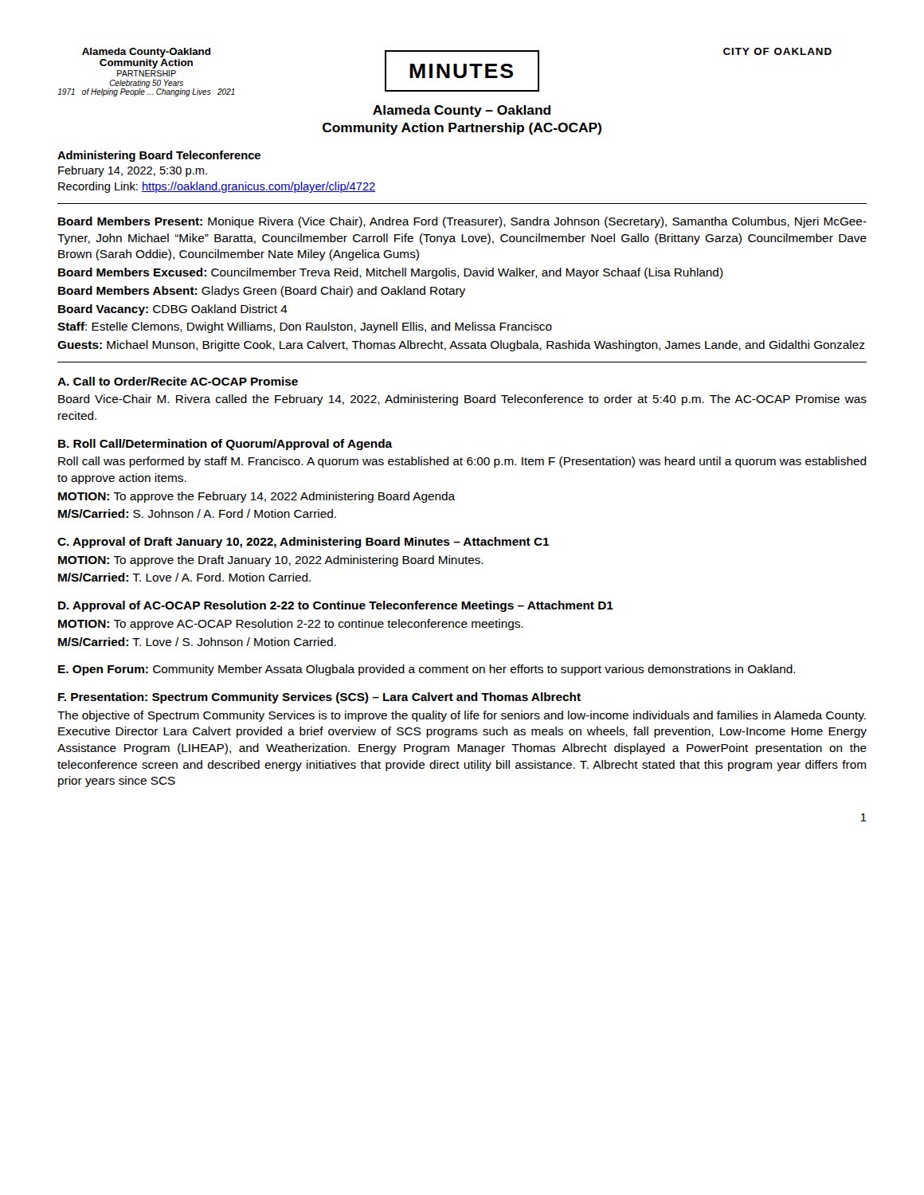Alameda County-Oakland
Community Action
PARTNERSHIP
Celebrating 50 Years
1971 of Helping People ... Changing Lives 2021
MINUTES
CITY OF OAKLAND
Alameda County – Oakland
Community Action Partnership (AC-OCAP)
Administering Board Teleconference
February 14, 2022, 5:30 p.m.
Recording Link: https://oakland.granicus.com/player/clip/4722
Board Members Present: Monique Rivera (Vice Chair), Andrea Ford (Treasurer), Sandra Johnson (Secretary), Samantha Columbus, Njeri McGee-Tyner, John Michael “Mike” Baratta, Councilmember Carroll Fife (Tonya Love), Councilmember Noel Gallo (Brittany Garza) Councilmember Dave Brown (Sarah Oddie), Councilmember Nate Miley (Angelica Gums)
Board Members Excused: Councilmember Treva Reid, Mitchell Margolis, David Walker, and Mayor Schaaf (Lisa Ruhland)
Board Members Absent: Gladys Green (Board Chair) and Oakland Rotary
Board Vacancy: CDBG Oakland District 4
Staff: Estelle Clemons, Dwight Williams, Don Raulston, Jaynell Ellis, and Melissa Francisco
Guests: Michael Munson, Brigitte Cook, Lara Calvert, Thomas Albrecht, Assata Olugbala, Rashida Washington, James Lande, and Gidalthi Gonzalez
A. Call to Order/Recite AC-OCAP Promise
Board Vice-Chair M. Rivera called the February 14, 2022, Administering Board Teleconference to order at 5:40 p.m. The AC-OCAP Promise was recited.
B. Roll Call/Determination of Quorum/Approval of Agenda
Roll call was performed by staff M. Francisco. A quorum was established at 6:00 p.m. Item F (Presentation) was heard until a quorum was established to approve action items.
MOTION: To approve the February 14, 2022 Administering Board Agenda
M/S/Carried: S. Johnson / A. Ford / Motion Carried.
C. Approval of Draft January 10, 2022, Administering Board Minutes – Attachment C1
MOTION: To approve the Draft January 10, 2022 Administering Board Minutes.
M/S/Carried: T. Love / A. Ford. Motion Carried.
D. Approval of AC-OCAP Resolution 2-22 to Continue Teleconference Meetings – Attachment D1
MOTION: To approve AC-OCAP Resolution 2-22 to continue teleconference meetings.
M/S/Carried: T. Love / S. Johnson / Motion Carried.
E. Open Forum: Community Member Assata Olugbala provided a comment on her efforts to support various demonstrations in Oakland.
F. Presentation: Spectrum Community Services (SCS) – Lara Calvert and Thomas Albrecht
The objective of Spectrum Community Services is to improve the quality of life for seniors and low-income individuals and families in Alameda County. Executive Director Lara Calvert provided a brief overview of SCS programs such as meals on wheels, fall prevention, Low-Income Home Energy Assistance Program (LIHEAP), and Weatherization. Energy Program Manager Thomas Albrecht displayed a PowerPoint presentation on the teleconference screen and described energy initiatives that provide direct utility bill assistance. T. Albrecht stated that this program year differs from prior years since SCS
1